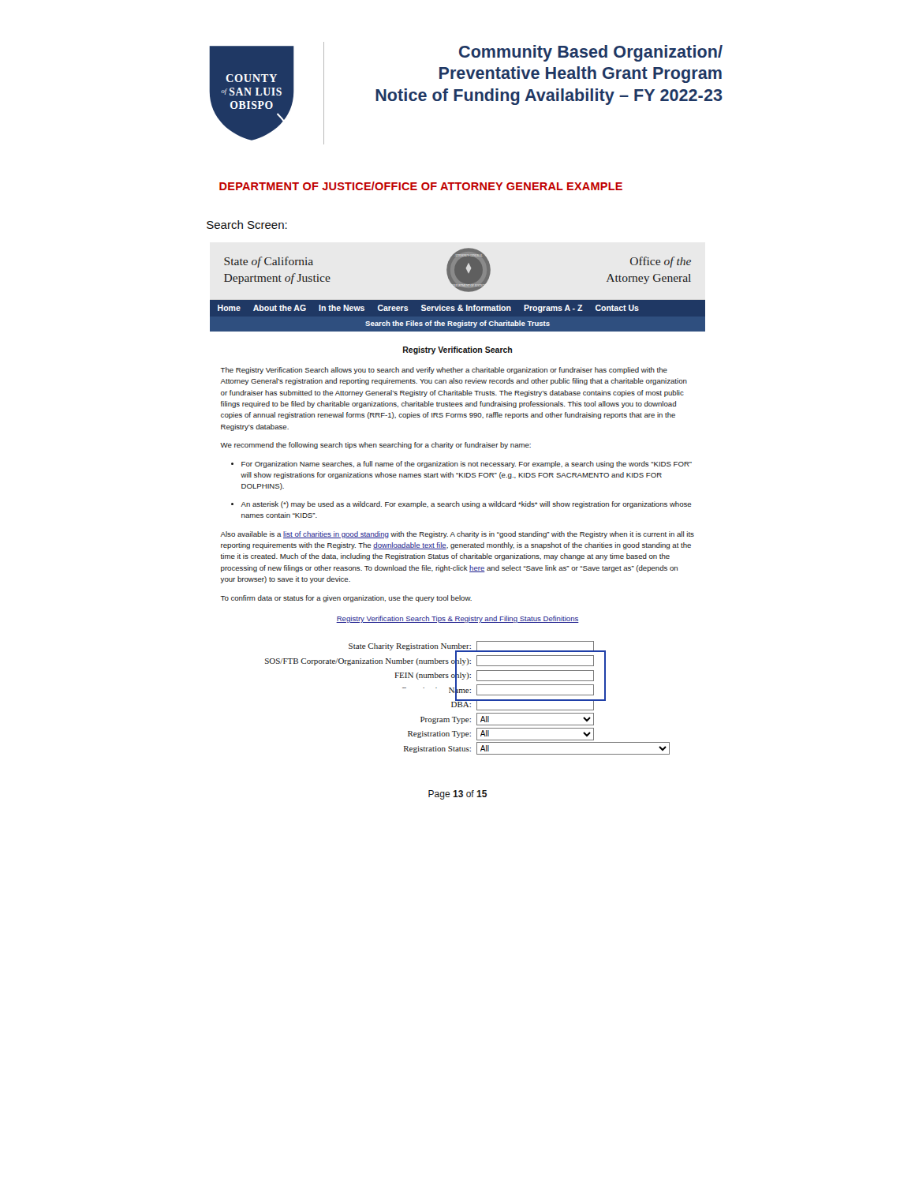COUNTY of SAN LUIS OBISPO
Community Based Organization/
Preventative Health Grant Program
Notice of Funding Availability – FY 2022-23
DEPARTMENT OF JUSTICE/OFFICE OF ATTORNEY GENERAL EXAMPLE
Search Screen:
State of California Department of Justice
ATTORNEY GENERAL DEPARTMENT OF JUSTICE
Office of the Attorney General
Home About the AG In the News Careers Services & Information Programs A - Z Contact Us
Search the Files of the Registry of Charitable Trusts
Registry Verification Search
The Registry Verification Search allows you to search and verify whether a charitable organization or fundraiser has complied with the Attorney General’s registration and reporting requirements. You can also review records and other public filing that a charitable organization or fundraiser has submitted to the Attorney General’s Registry of Charitable Trusts. The Registry’s database contains copies of most public filings required to be filed by charitable organizations, charitable trustees and fundraising professionals. This tool allows you to download copies of annual registration renewal forms (RRF-1), copies of IRS Forms 990, raffle reports and other fundraising reports that are in the Registry’s database.
We recommend the following search tips when searching for a charity or fundraiser by name:
For Organization Name searches, a full name of the organization is not necessary. For example, a search using the words “KIDS FOR” will show registrations for organizations whose names start with “KIDS FOR” (e.g., KIDS FOR SACRAMENTO and KIDS FOR DOLPHINS).
An asterisk (*) may be used as a wildcard. For example, a search using a wildcard *kids* will show registration for organizations whose names contain “KIDS”.
Also available is a list of charities in good standing with the Registry. A charity is in “good standing” with the Registry when it is current in all its reporting requirements with the Registry. The downloadable text file, generated monthly, is a snapshot of the charities in good standing at the time it is created. Much of the data, including the Registration Status of charitable organizations, may change at any time based on the processing of new filings or other reasons. To download the file, right-click here and select “Save link as” or “Save target as” (depends on your browser) to save it to your device.
To confirm data or status for a given organization, use the query tool below.
Registry Verification Search Tips & Registry and Filing Status Definitions
| State Charity Registration Number: | |
| SOS/FTB Corporate/Organization Number (numbers only): | |
| FEIN (numbers only): | |
| Organization Name: | |
| DBA: | |
| Program Type: | All |
| Registration Type: | All |
| Registration Status: | All |
Page 13 of 15